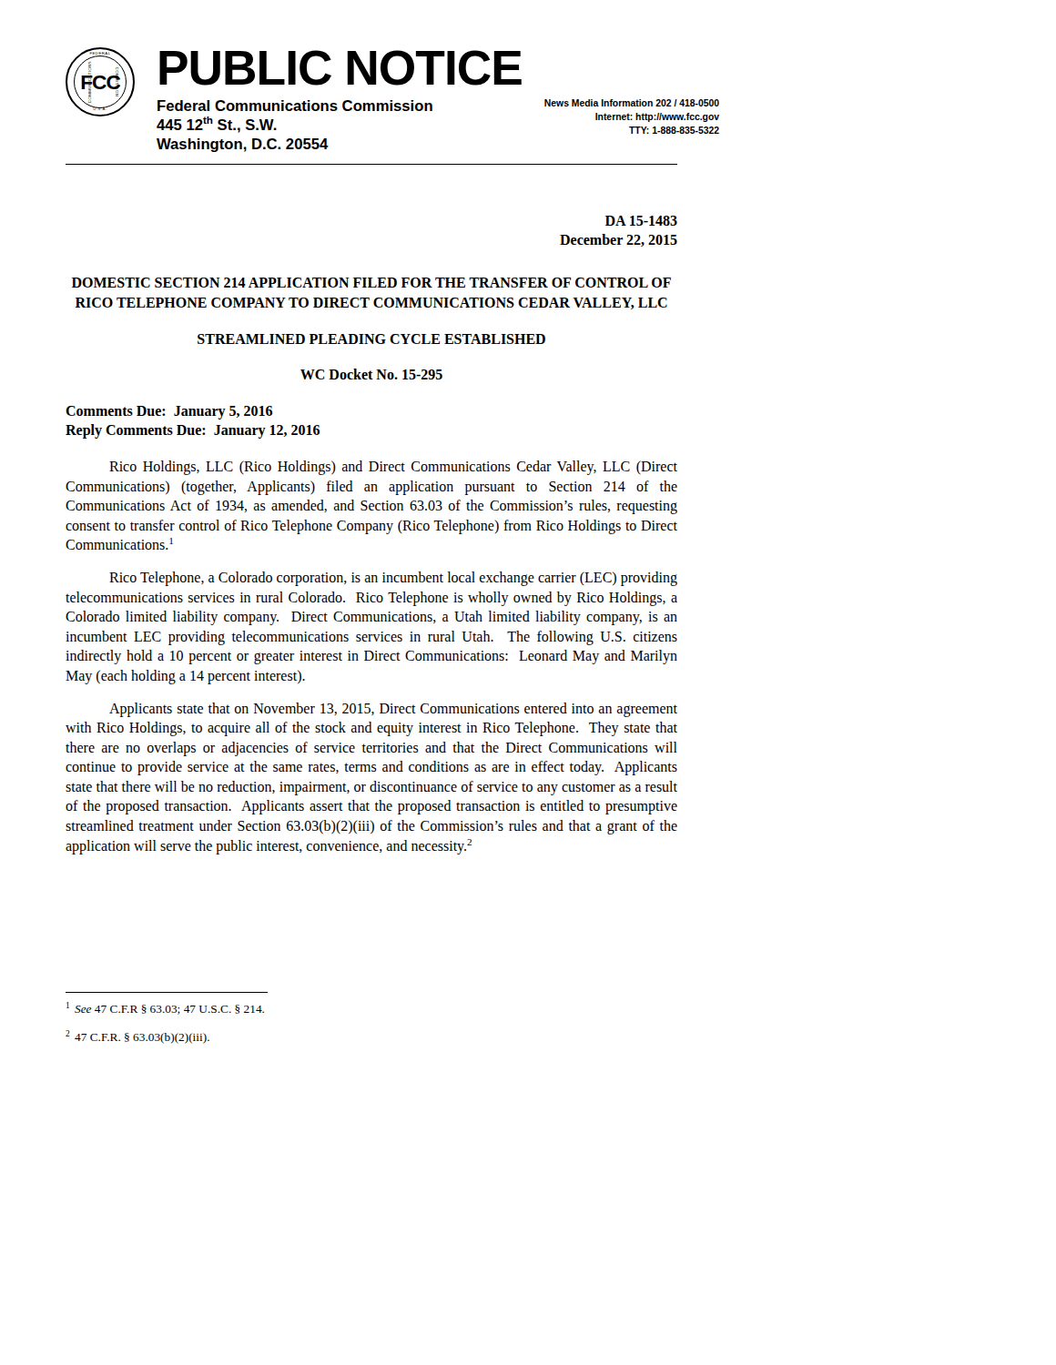Federal U.S.A. Communications Commission
FCC
PUBLIC NOTICE
Federal Communications Commission
445 12th St., S.W.
Washington, D.C. 20554
News Media Information 202 / 418-0500
Internet: http://www.fcc.gov
TTY: 1-888-835-5322
DA 15-1483
December 22, 2015
DOMESTIC SECTION 214 APPLICATION FILED FOR THE TRANSFER OF CONTROL OF
RICO TELEPHONE COMPANY TO DIRECT COMMUNICATIONS CEDAR VALLEY, LLC
STREAMLINED PLEADING CYCLE ESTABLISHED
WC Docket No. 15-295
Comments Due: January 5, 2016
Reply Comments Due: January 12, 2016
Rico Holdings, LLC (Rico Holdings) and Direct Communications Cedar Valley, LLC (Direct Communications) (together, Applicants) filed an application pursuant to Section 214 of the Communications Act of 1934, as amended, and Section 63.03 of the Commission’s rules, requesting consent to transfer control of Rico Telephone Company (Rico Telephone) from Rico Holdings to Direct Communications.1
Rico Telephone, a Colorado corporation, is an incumbent local exchange carrier (LEC) providing telecommunications services in rural Colorado. Rico Telephone is wholly owned by Rico Holdings, a Colorado limited liability company. Direct Communications, a Utah limited liability company, is an incumbent LEC providing telecommunications services in rural Utah. The following U.S. citizens indirectly hold a 10 percent or greater interest in Direct Communications: Leonard May and Marilyn May (each holding a 14 percent interest).
Applicants state that on November 13, 2015, Direct Communications entered into an agreement with Rico Holdings, to acquire all of the stock and equity interest in Rico Telephone. They state that there are no overlaps or adjacencies of service territories and that the Direct Communications will continue to provide service at the same rates, terms and conditions as are in effect today. Applicants state that there will be no reduction, impairment, or discontinuance of service to any customer as a result of the proposed transaction. Applicants assert that the proposed transaction is entitled to presumptive streamlined treatment under Section 63.03(b)(2)(iii) of the Commission’s rules and that a grant of the application will serve the public interest, convenience, and necessity.2
1 See 47 C.F.R § 63.03; 47 U.S.C. § 214.
2 47 C.F.R. § 63.03(b)(2)(iii).